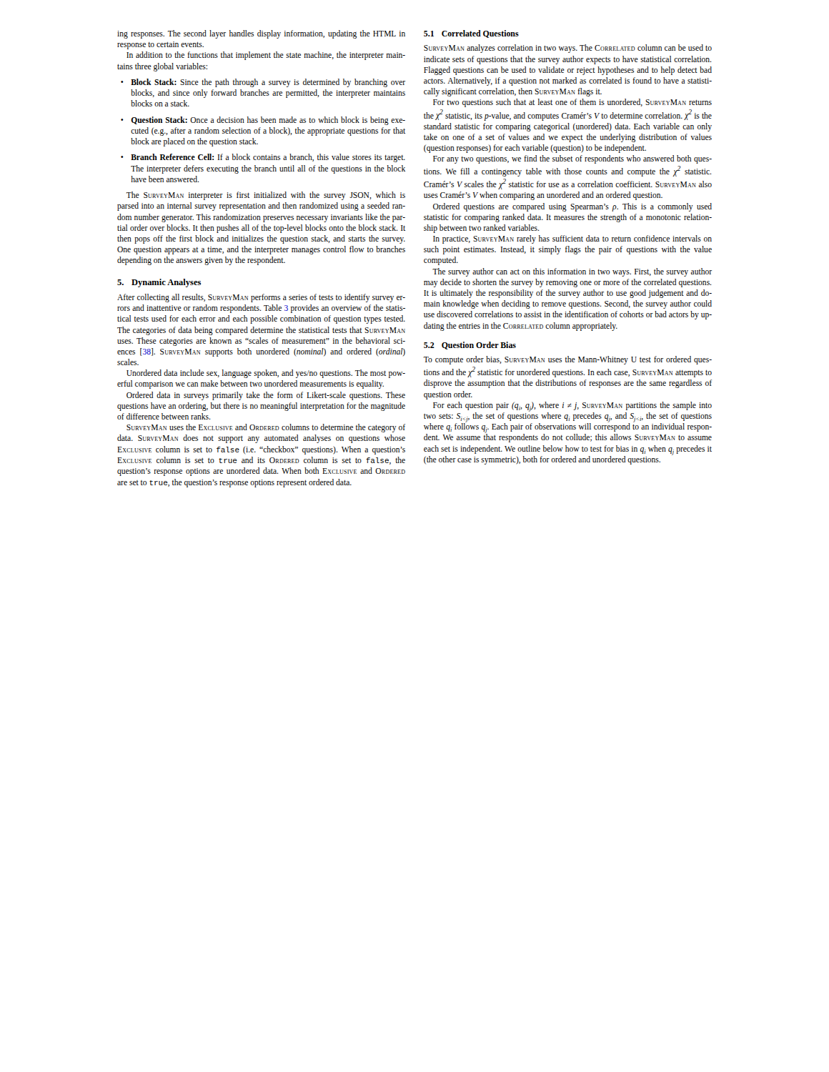ing responses. The second layer handles display information, updating the HTML in response to certain events.
In addition to the functions that implement the state machine, the interpreter maintains three global variables:
Block Stack: Since the path through a survey is determined by branching over blocks, and since only forward branches are permitted, the interpreter maintains blocks on a stack.
Question Stack: Once a decision has been made as to which block is being executed (e.g., after a random selection of a block), the appropriate questions for that block are placed on the question stack.
Branch Reference Cell: If a block contains a branch, this value stores its target. The interpreter defers executing the branch until all of the questions in the block have been answered.
The SurveyMan interpreter is first initialized with the survey JSON, which is parsed into an internal survey representation and then randomized using a seeded random number generator. This randomization preserves necessary invariants like the partial order over blocks. It then pushes all of the top-level blocks onto the block stack. It then pops off the first block and initializes the question stack, and starts the survey. One question appears at a time, and the interpreter manages control flow to branches depending on the answers given by the respondent.
5. Dynamic Analyses
After collecting all results, SurveyMan performs a series of tests to identify survey errors and inattentive or random respondents. Table 3 provides an overview of the statistical tests used for each error and each possible combination of question types tested. The categories of data being compared determine the statistical tests that SurveyMan uses. These categories are known as “scales of measurement” in the behavioral sciences [38]. SurveyMan supports both unordered (nominal) and ordered (ordinal) scales.
Unordered data include sex, language spoken, and yes/no questions. The most powerful comparison we can make between two unordered measurements is equality.
Ordered data in surveys primarily take the form of Likert-scale questions. These questions have an ordering, but there is no meaningful interpretation for the magnitude of difference between ranks.
SurveyMan uses the Exclusive and Ordered columns to determine the category of data. SurveyMan does not support any automated analyses on questions whose Exclusive column is set to false (i.e. “checkbox” questions). When a question’s Exclusive column is set to true and its Ordered column is set to false, the question’s response options are unordered data. When both Exclusive and Ordered are set to true, the question’s response options represent ordered data.
5.1 Correlated Questions
SurveyMan analyzes correlation in two ways. The Correlated column can be used to indicate sets of questions that the survey author expects to have statistical correlation. Flagged questions can be used to validate or reject hypotheses and to help detect bad actors. Alternatively, if a question not marked as correlated is found to have a statistically significant correlation, then SurveyMan flags it.
For two questions such that at least one of them is unordered, SurveyMan returns the χ2 statistic, its p-value, and computes Cramér’s V to determine correlation. χ2 is the standard statistic for comparing categorical (unordered) data. Each variable can only take on one of a set of values and we expect the underlying distribution of values (question responses) for each variable (question) to be independent.
For any two questions, we find the subset of respondents who answered both questions. We fill a contingency table with those counts and compute the χ2 statistic. Cramér’s V scales the χ2 statistic for use as a correlation coefficient. SurveyMan also uses Cramér’s V when comparing an unordered and an ordered question.
Ordered questions are compared using Spearman’s ρ. This is a commonly used statistic for comparing ranked data. It measures the strength of a monotonic relationship between two ranked variables.
In practice, SurveyMan rarely has sufficient data to return confidence intervals on such point estimates. Instead, it simply flags the pair of questions with the value computed.
The survey author can act on this information in two ways. First, the survey author may decide to shorten the survey by removing one or more of the correlated questions. It is ultimately the responsibility of the survey author to use good judgement and domain knowledge when deciding to remove questions. Second, the survey author could use discovered correlations to assist in the identification of cohorts or bad actors by updating the entries in the Correlated column appropriately.
5.2 Question Order Bias
To compute order bias, SurveyMan uses the Mann-Whitney U test for ordered questions and the χ2 statistic for unordered questions. In each case, SurveyMan attempts to disprove the assumption that the distributions of responses are the same regardless of question order.
For each question pair (qi, qj), where i ≠ j, SurveyMan partitions the sample into two sets: Si<j, the set of questions where qi precedes qj, and Sj<i, the set of questions where qi follows qj. Each pair of observations will correspond to an individual respondent. We assume that respondents do not collude; this allows SurveyMan to assume each set is independent. We outline below how to test for bias in qi when qj precedes it (the other case is symmetric), both for ordered and unordered questions.